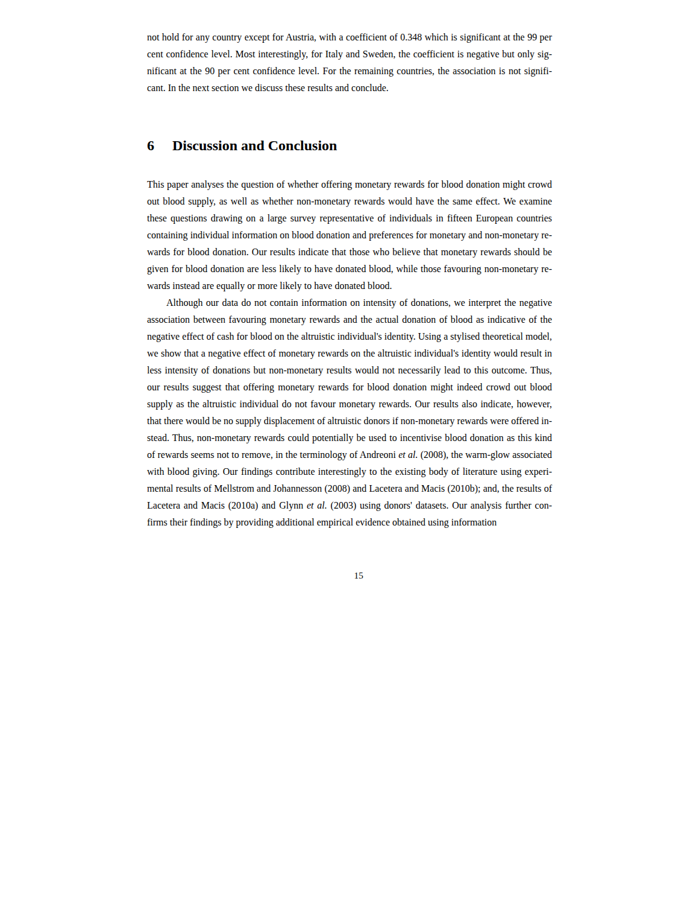not hold for any country except for Austria, with a coefficient of 0.348 which is significant at the 99 per cent confidence level. Most interestingly, for Italy and Sweden, the coefficient is negative but only significant at the 90 per cent confidence level. For the remaining countries, the association is not significant. In the next section we discuss these results and conclude.
6 Discussion and Conclusion
This paper analyses the question of whether offering monetary rewards for blood donation might crowd out blood supply, as well as whether non-monetary rewards would have the same effect. We examine these questions drawing on a large survey representative of individuals in fifteen European countries containing individual information on blood donation and preferences for monetary and non-monetary rewards for blood donation. Our results indicate that those who believe that monetary rewards should be given for blood donation are less likely to have donated blood, while those favouring non-monetary rewards instead are equally or more likely to have donated blood.
Although our data do not contain information on intensity of donations, we interpret the negative association between favouring monetary rewards and the actual donation of blood as indicative of the negative effect of cash for blood on the altruistic individual's identity. Using a stylised theoretical model, we show that a negative effect of monetary rewards on the altruistic individual's identity would result in less intensity of donations but non-monetary results would not necessarily lead to this outcome. Thus, our results suggest that offering monetary rewards for blood donation might indeed crowd out blood supply as the altruistic individual do not favour monetary rewards. Our results also indicate, however, that there would be no supply displacement of altruistic donors if non-monetary rewards were offered instead. Thus, non-monetary rewards could potentially be used to incentivise blood donation as this kind of rewards seems not to remove, in the terminology of Andreoni et al. (2008), the warm-glow associated with blood giving. Our findings contribute interestingly to the existing body of literature using experimental results of Mellstrom and Johannesson (2008) and Lacetera and Macis (2010b); and, the results of Lacetera and Macis (2010a) and Glynn et al. (2003) using donors' datasets. Our analysis further confirms their findings by providing additional empirical evidence obtained using information
15